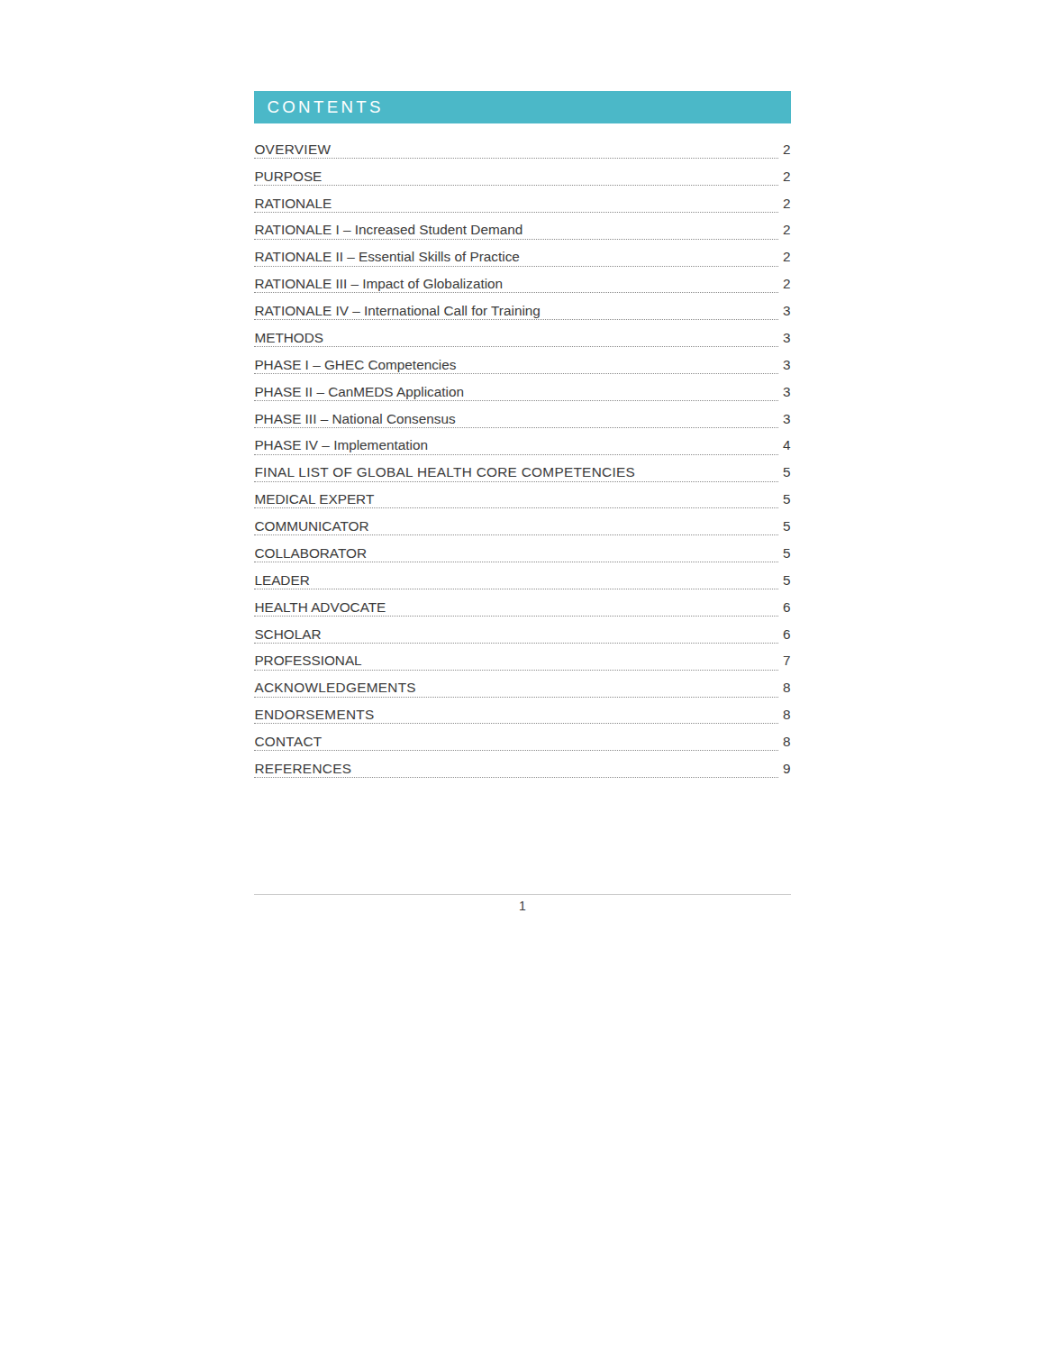CONTENTS
OVERVIEW 2
PURPOSE 2
RATIONALE 2
RATIONALE I – Increased Student Demand 2
RATIONALE II – Essential Skills of Practice 2
RATIONALE III – Impact of Globalization 2
RATIONALE IV – International Call for Training 3
METHODS 3
PHASE I – GHEC Competencies 3
PHASE II – CanMEDS Application 3
PHASE III – National Consensus 3
PHASE IV – Implementation 4
FINAL LIST OF GLOBAL HEALTH CORE COMPETENCIES 5
MEDICAL EXPERT 5
COMMUNICATOR 5
COLLABORATOR 5
LEADER 5
HEALTH ADVOCATE 6
SCHOLAR 6
PROFESSIONAL 7
ACKNOWLEDGEMENTS 8
ENDORSEMENTS 8
CONTACT 8
REFERENCES 9
1